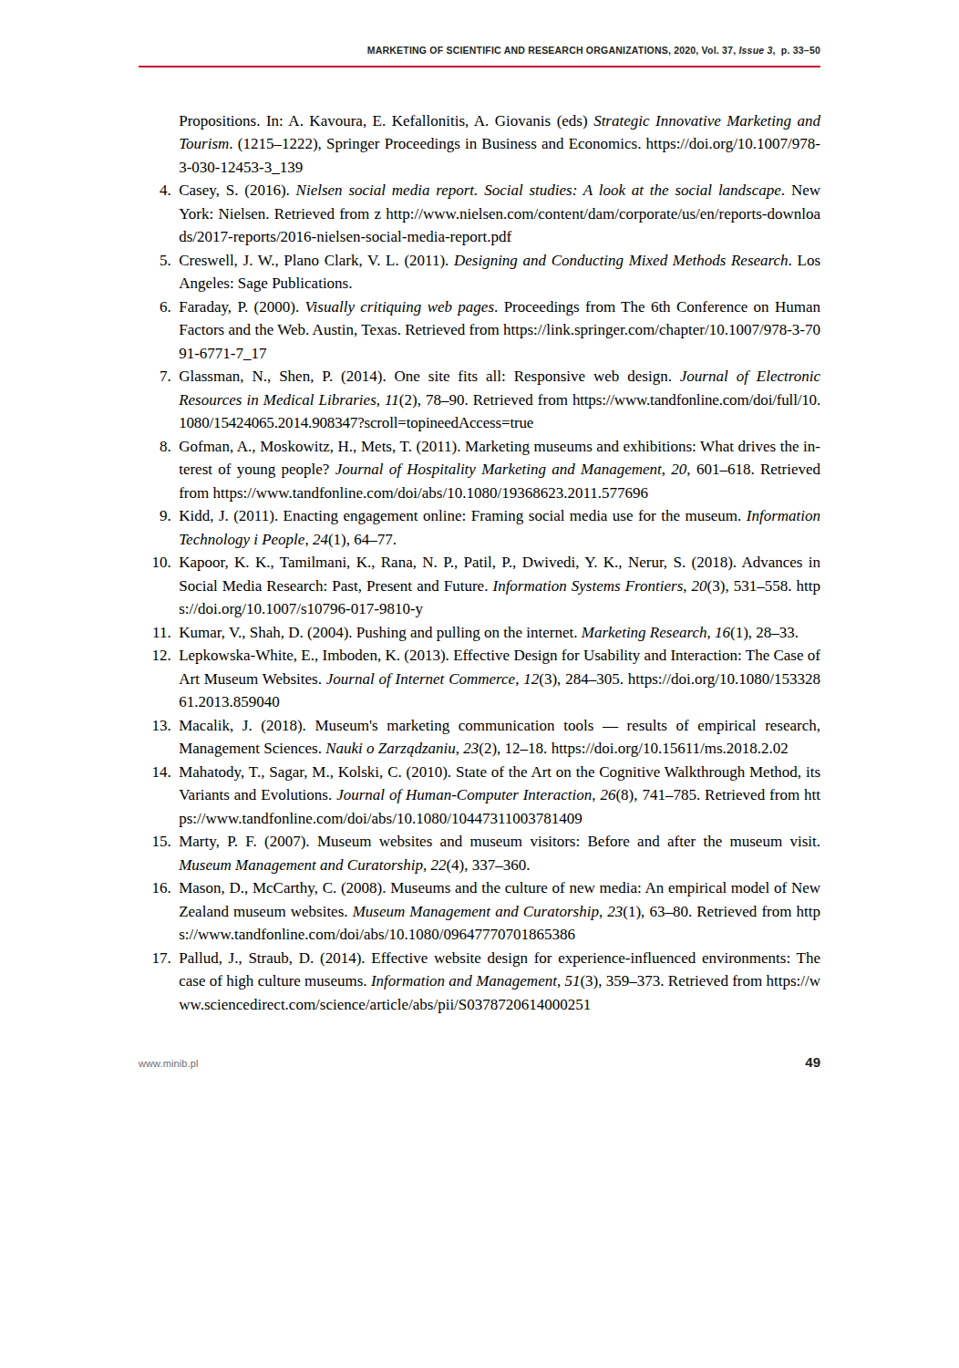MARKETING OF SCIENTIFIC AND RESEARCH ORGANIZATIONS, 2020, Vol. 37, Issue 3, p. 33–50
Propositions. In: A. Kavoura, E. Kefallonitis, A. Giovanis (eds) Strategic Innovative Marketing and Tourism. (1215–1222), Springer Proceedings in Business and Economics. https://doi.org/10.1007/978-3-030-12453-3_139
Casey, S. (2016). Nielsen social media report. Social studies: A look at the social landscape. New York: Nielsen. Retrieved from z http://www.nielsen.com/content/dam/corporate/us/en/reports-downloads/2017-reports/2016-nielsen-social-media-report.pdf
Creswell, J. W., Plano Clark, V. L. (2011). Designing and Conducting Mixed Methods Research. Los Angeles: Sage Publications.
Faraday, P. (2000). Visually critiquing web pages. Proceedings from The 6th Conference on Human Factors and the Web. Austin, Texas. Retrieved from https://link.springer.com/chapter/10.1007/978-3-7091-6771-7_17
Glassman, N., Shen, P. (2014). One site fits all: Responsive web design. Journal of Electronic Resources in Medical Libraries, 11(2), 78–90. Retrieved from https://www.tandfonline.com/doi/full/10.1080/15424065.2014.908347?scroll=topineedAccess=true
Gofman, A., Moskowitz, H., Mets, T. (2011). Marketing museums and exhibitions: What drives the interest of young people? Journal of Hospitality Marketing and Management, 20, 601–618. Retrieved from https://www.tandfonline.com/doi/abs/10.1080/19368623.2011.577696
Kidd, J. (2011). Enacting engagement online: Framing social media use for the museum. Information Technology i People, 24(1), 64–77.
Kapoor, K. K., Tamilmani, K., Rana, N. P., Patil, P., Dwivedi, Y. K., Nerur, S. (2018). Advances in Social Media Research: Past, Present and Future. Information Systems Frontiers, 20(3), 531–558. https://doi.org/10.1007/s10796-017-9810-y
Kumar, V., Shah, D. (2004). Pushing and pulling on the internet. Marketing Research, 16(1), 28–33.
Lepkowska-White, E., Imboden, K. (2013). Effective Design for Usability and Interaction: The Case of Art Museum Websites. Journal of Internet Commerce, 12(3), 284–305. https://doi.org/10.1080/15332861.2013.859040
Macalik, J. (2018). Museum's marketing communication tools — results of empirical research, Management Sciences. Nauki o Zarządzaniu, 23(2), 12–18. https://doi.org/10.15611/ms.2018.2.02
Mahatody, T., Sagar, M., Kolski, C. (2010). State of the Art on the Cognitive Walkthrough Method, its Variants and Evolutions. Journal of Human-Computer Interaction, 26(8), 741–785. Retrieved from https://www.tandfonline.com/doi/abs/10.1080/10447311003781409
Marty, P. F. (2007). Museum websites and museum visitors: Before and after the museum visit. Museum Management and Curatorship, 22(4), 337–360.
Mason, D., McCarthy, C. (2008). Museums and the culture of new media: An empirical model of New Zealand museum websites. Museum Management and Curatorship, 23(1), 63–80. Retrieved from https://www.tandfonline.com/doi/abs/10.1080/09647770701865386
Pallud, J., Straub, D. (2014). Effective website design for experience-influenced environments: The case of high culture museums. Information and Management, 51(3), 359–373. Retrieved from https://www.sciencedirect.com/science/article/abs/pii/S0378720614000251
www.minib.pl 49